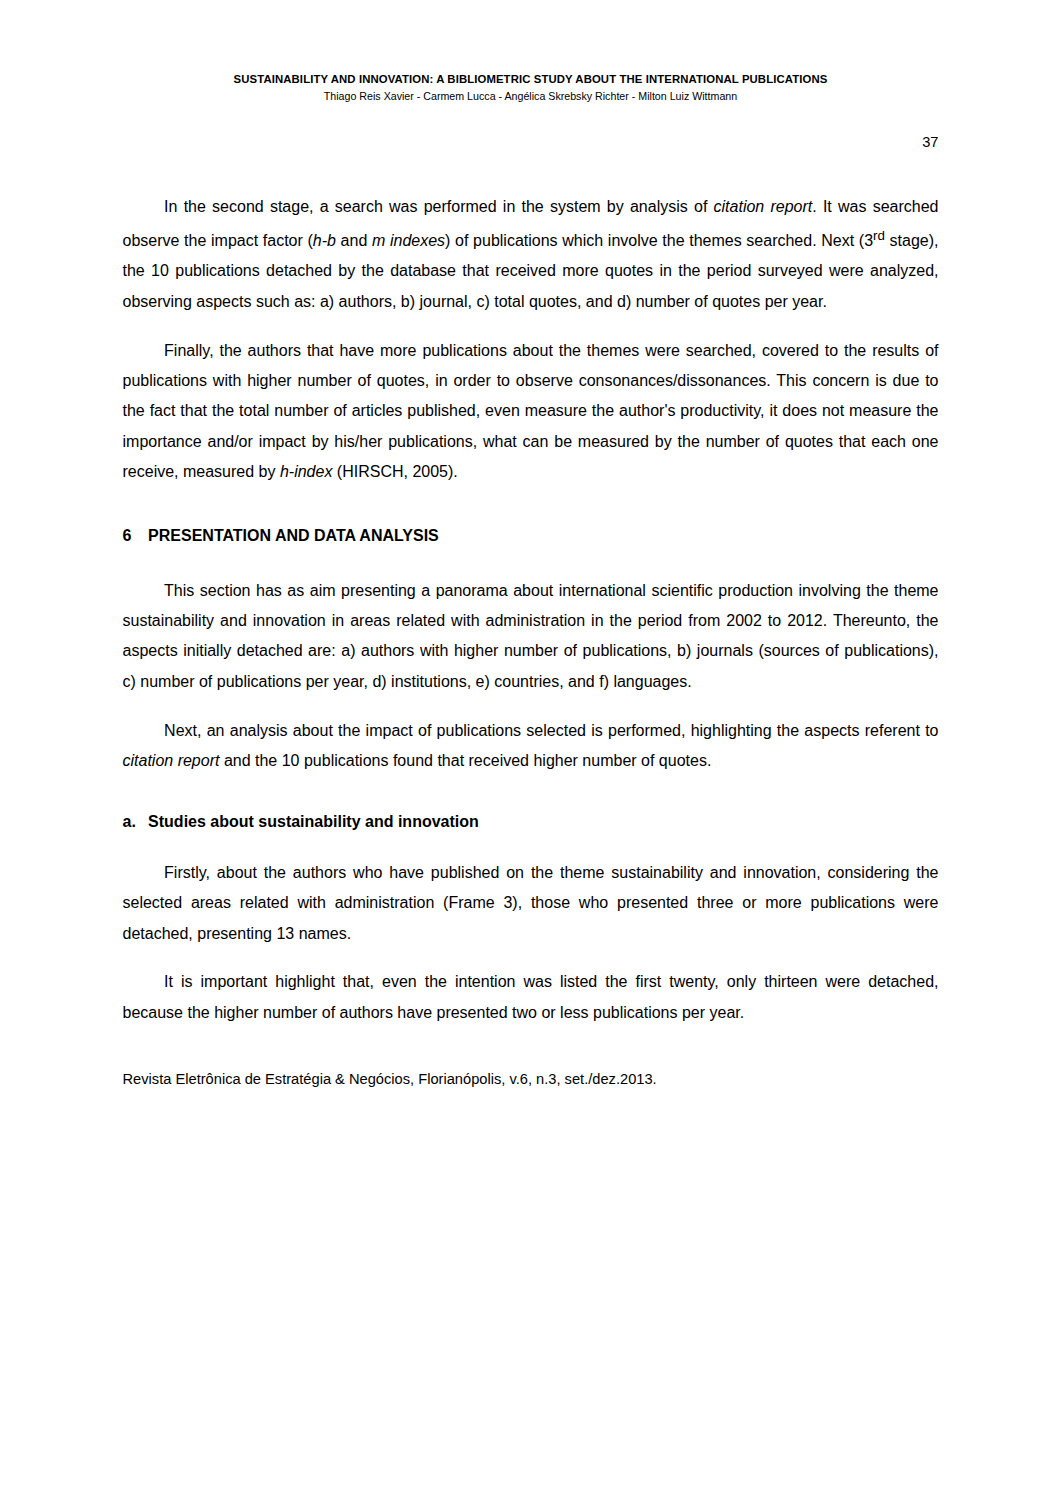SUSTAINABILITY AND INNOVATION: A BIBLIOMETRIC STUDY ABOUT THE INTERNATIONAL PUBLICATIONS
Thiago Reis Xavier - Carmem Lucca - Angélica Skrebsky Richter - Milton Luiz Wittmann
37
In the second stage, a search was performed in the system by analysis of citation report. It was searched observe the impact factor (h-b and m indexes) of publications which involve the themes searched. Next (3rd stage), the 10 publications detached by the database that received more quotes in the period surveyed were analyzed, observing aspects such as: a) authors, b) journal, c) total quotes, and d) number of quotes per year.
Finally, the authors that have more publications about the themes were searched, covered to the results of publications with higher number of quotes, in order to observe consonances/dissonances. This concern is due to the fact that the total number of articles published, even measure the author's productivity, it does not measure the importance and/or impact by his/her publications, what can be measured by the number of quotes that each one receive, measured by h-index (HIRSCH, 2005).
6 PRESENTATION AND DATA ANALYSIS
This section has as aim presenting a panorama about international scientific production involving the theme sustainability and innovation in areas related with administration in the period from 2002 to 2012. Thereunto, the aspects initially detached are: a) authors with higher number of publications, b) journals (sources of publications), c) number of publications per year, d) institutions, e) countries, and f) languages.
Next, an analysis about the impact of publications selected is performed, highlighting the aspects referent to citation report and the 10 publications found that received higher number of quotes.
a. Studies about sustainability and innovation
Firstly, about the authors who have published on the theme sustainability and innovation, considering the selected areas related with administration (Frame 3), those who presented three or more publications were detached, presenting 13 names.
It is important highlight that, even the intention was listed the first twenty, only thirteen were detached, because the higher number of authors have presented two or less publications per year.
Revista Eletrônica de Estratégia & Negócios, Florianópolis, v.6, n.3, set./dez.2013.